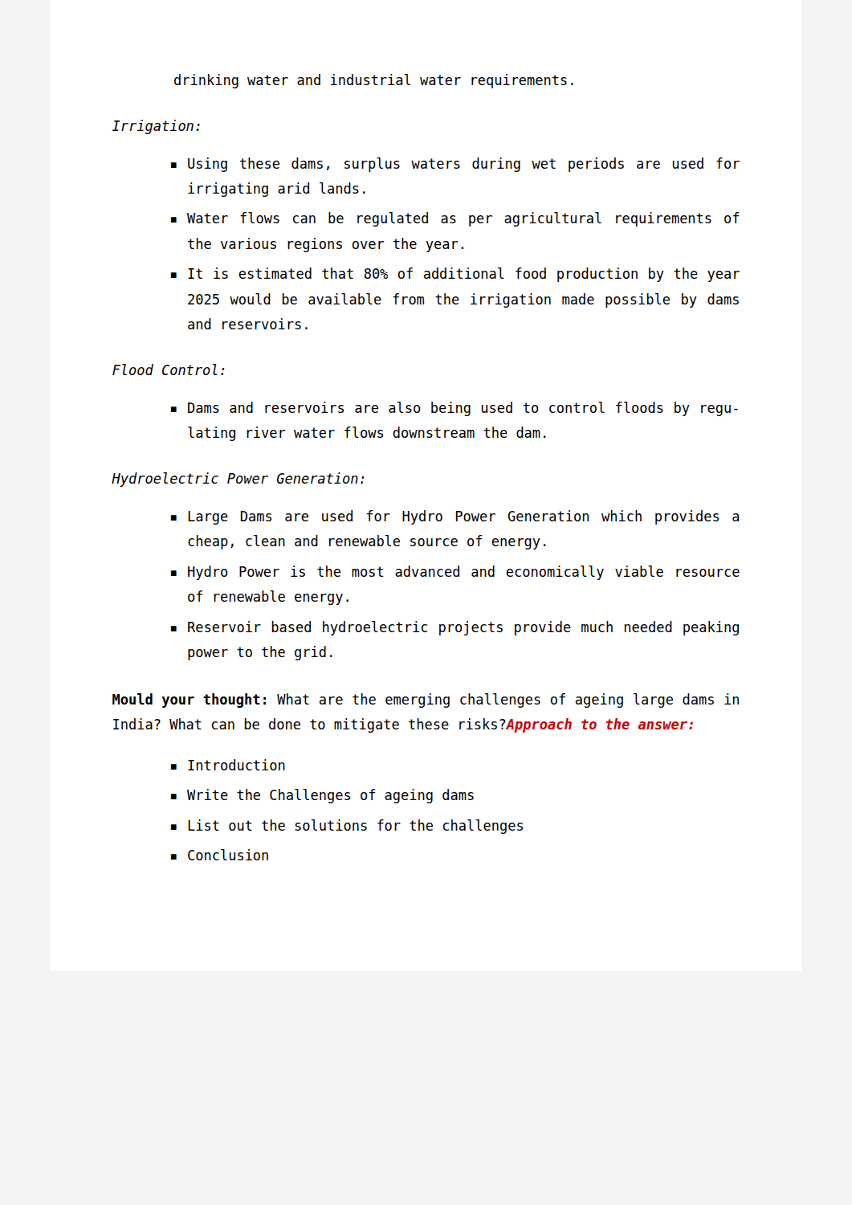drinking water and industrial water requirements.
Irrigation:
Using these dams, surplus waters during wet periods are used for irrigating arid lands.
Water flows can be regulated as per agricultural requirements of the various regions over the year.
It is estimated that 80% of additional food production by the year 2025 would be available from the irrigation made possible by dams and reservoirs.
Flood Control:
Dams and reservoirs are also being used to control floods by regulating river water flows downstream the dam.
Hydroelectric Power Generation:
Large Dams are used for Hydro Power Generation which provides a cheap, clean and renewable source of energy.
Hydro Power is the most advanced and economically viable resource of renewable energy.
Reservoir based hydroelectric projects provide much needed peaking power to the grid.
Mould your thought: What are the emerging challenges of ageing large dams in India? What can be done to mitigate these risks?Approach to the answer:
Introduction
Write the Challenges of ageing dams
List out the solutions for the challenges
Conclusion